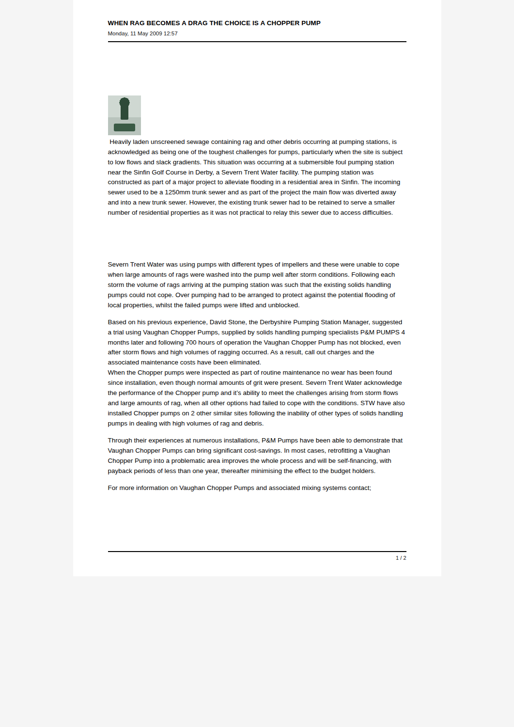WHEN RAG BECOMES A DRAG THE CHOICE IS A CHOPPER PUMP
Monday, 11 May 2009 12:57
Heavily laden unscreened sewage containing rag and other debris occurring at pumping stations, is acknowledged as being one of the toughest challenges for pumps, particularly when the site is subject to low flows and slack gradients. This situation was occurring at a submersible foul pumping station near the Sinfin Golf Course in Derby, a Severn Trent Water facility. The pumping station was constructed as part of a major project to alleviate flooding in a residential area in Sinfin. The incoming sewer used to be a 1250mm trunk sewer and as part of the project the main flow was diverted away and into a new trunk sewer. However, the existing trunk sewer had to be retained to serve a smaller number of residential properties as it was not practical to relay this sewer due to access difficulties.
Severn Trent Water was using pumps with different types of impellers and these were unable to cope when large amounts of rags were washed into the pump well after storm conditions. Following each storm the volume of rags arriving at the pumping station was such that the existing solids handling pumps could not cope. Over pumping had to be arranged to protect against the potential flooding of local properties, whilst the failed pumps were lifted and unblocked.
Based on his previous experience, David Stone, the Derbyshire Pumping Station Manager, suggested a trial using Vaughan Chopper Pumps, supplied by solids handling pumping specialists P&M PUMPS 4 months later and following 700 hours of operation the Vaughan Chopper Pump has not blocked, even after storm flows and high volumes of ragging occurred. As a result, call out charges and the associated maintenance costs have been eliminated.
When the Chopper pumps were inspected as part of routine maintenance no wear has been found since installation, even though normal amounts of grit were present. Severn Trent Water acknowledge the performance of the Chopper pump and it’s ability to meet the challenges arising from storm flows and large amounts of rag, when all other options had failed to cope with the conditions. STW have also installed Chopper pumps on 2 other similar sites following the inability of other types of solids handling pumps in dealing with high volumes of rag and debris.
Through their experiences at numerous installations, P&M Pumps have been able to demonstrate that Vaughan Chopper Pumps can bring significant cost-savings. In most cases, retrofitting a Vaughan Chopper Pump into a problematic area improves the whole process and will be self-financing, with payback periods of less than one year, thereafter minimising the effect to the budget holders.
For more information on Vaughan Chopper Pumps and associated mixing systems contact;
1 / 2